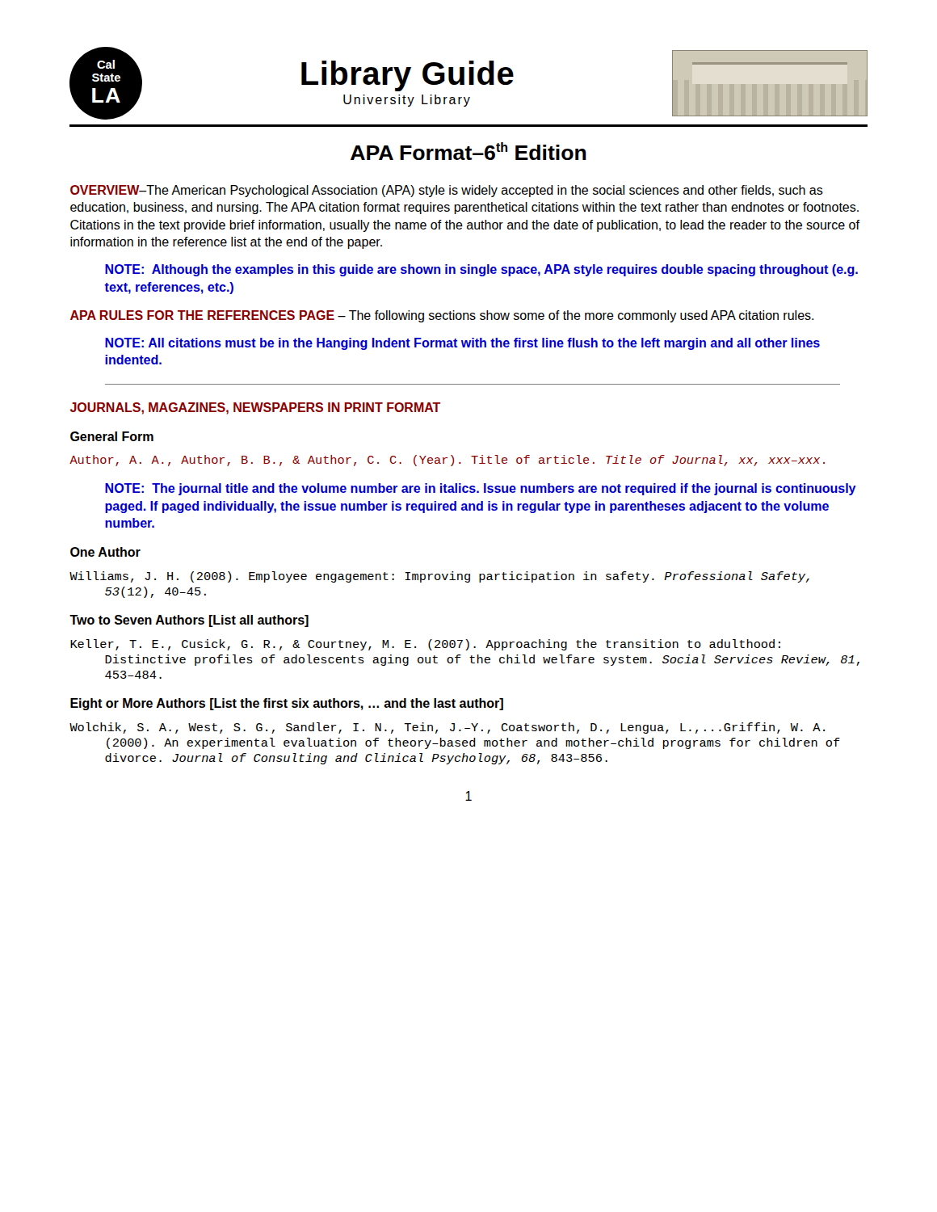Cal State LA
Library Guide
University Library
APA Format–6th Edition
OVERVIEW–The American Psychological Association (APA) style is widely accepted in the social sciences and other fields, such as education, business, and nursing. The APA citation format requires parenthetical citations within the text rather than endnotes or footnotes. Citations in the text provide brief information, usually the name of the author and the date of publication, to lead the reader to the source of information in the reference list at the end of the paper.
NOTE: Although the examples in this guide are shown in single space, APA style requires double spacing throughout (e.g. text, references, etc.)
APA RULES FOR THE REFERENCES PAGE – The following sections show some of the more commonly used APA citation rules.
NOTE: All citations must be in the Hanging Indent Format with the first line flush to the left margin and all other lines indented.
JOURNALS, MAGAZINES, NEWSPAPERS IN PRINT FORMAT
General Form
Author, A. A., Author, B. B., & Author, C. C. (Year). Title of article. Title of Journal, xx, xxx–xxx.
NOTE: The journal title and the volume number are in italics. Issue numbers are not required if the journal is continuously paged. If paged individually, the issue number is required and is in regular type in parentheses adjacent to the volume number.
One Author
Williams, J. H. (2008). Employee engagement: Improving participation in safety. Professional Safety, 53(12), 40–45.
Two to Seven Authors [List all authors]
Keller, T. E., Cusick, G. R., & Courtney, M. E. (2007). Approaching the transition to adulthood: Distinctive profiles of adolescents aging out of the child welfare system. Social Services Review, 81, 453–484.
Eight or More Authors [List the first six authors, … and the last author]
Wolchik, S. A., West, S. G., Sandler, I. N., Tein, J.–Y., Coatsworth, D., Lengua, L.,...Griffin, W. A. (2000). An experimental evaluation of theory–based mother and mother–child programs for children of divorce. Journal of Consulting and Clinical Psychology, 68, 843–856.
1